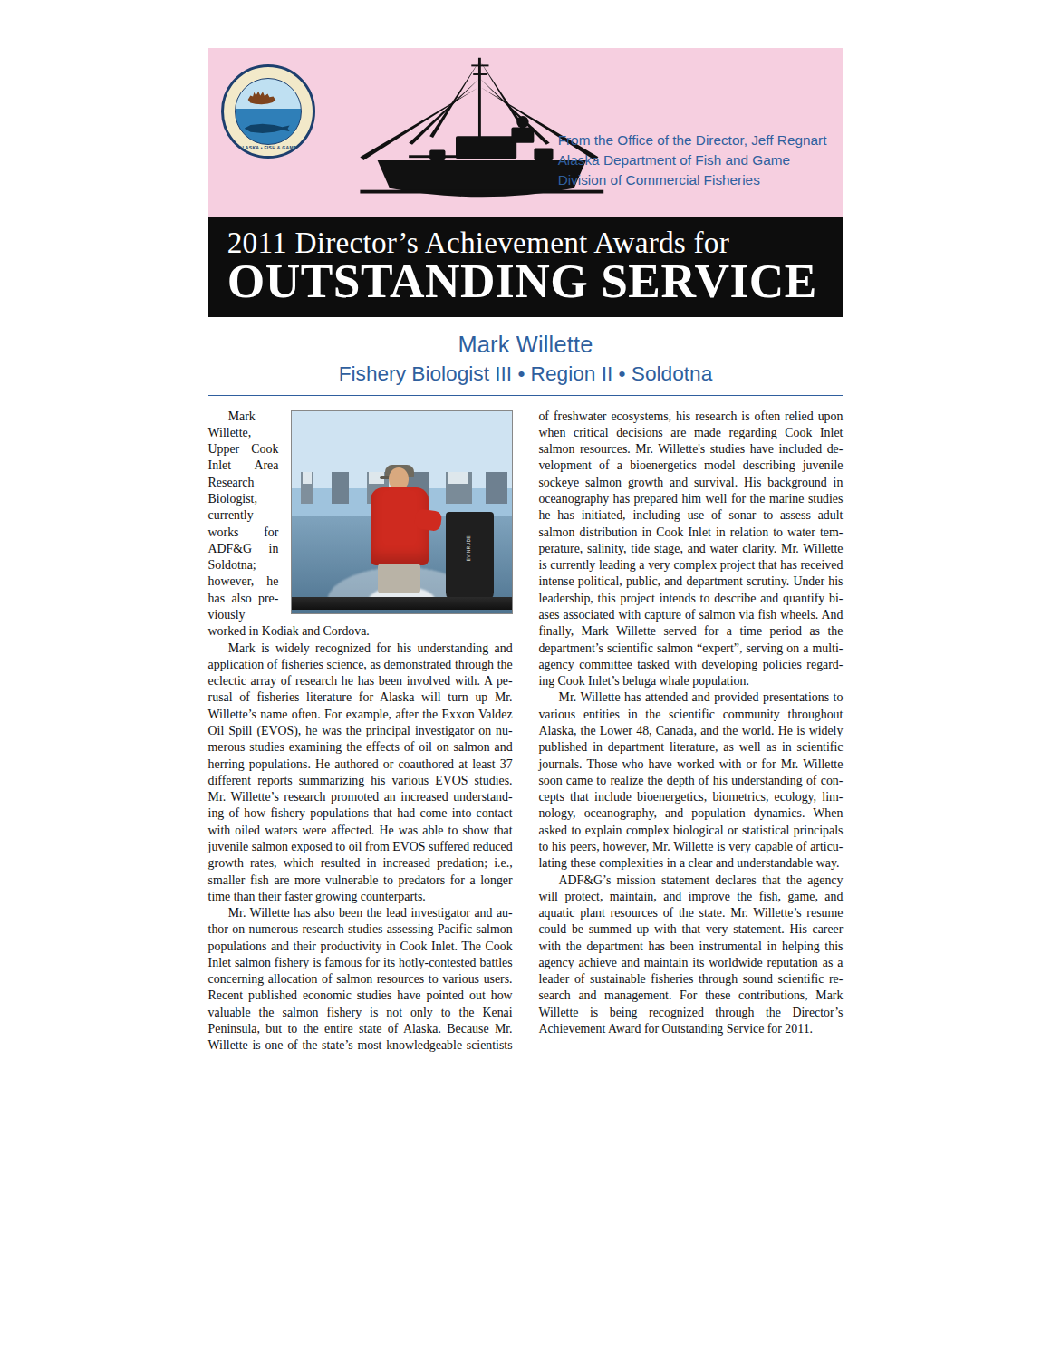ALASKA • FISH & GAME
From the Office of the Director, Jeff Regnart
Alaska Department of Fish and Game
Division of Commercial Fisheries
2011 Director’s Achievement Awards for
OUTSTANDING SERVICE
Mark Willette
Fishery Biologist III • Region II • Soldotna
Mark Willette, Upper Cook Inlet Area Research Biologist, currently works for ADF&G in Soldotna; however, he has also previously worked in Kodiak and Cordova.
Mark is widely recognized for his understanding and application of fisheries science, as demonstrated through the eclectic array of research he has been involved with. A perusal of fisheries literature for Alaska will turn up Mr. Willette’s name often. For example, after the Exxon Valdez Oil Spill (EVOS), he was the principal investigator on numerous studies examining the effects of oil on salmon and herring populations. He authored or coauthored at least 37 different reports summarizing his various EVOS studies. Mr. Willette’s research promoted an increased understanding of how fishery populations that had come into contact with oiled waters were affected. He was able to show that juvenile salmon exposed to oil from EVOS suffered reduced growth rates, which resulted in increased predation; i.e., smaller fish are more vulnerable to predators for a longer time than their faster growing counterparts.
Mr. Willette has also been the lead investigator and author on numerous research studies assessing Pacific salmon populations and their productivity in Cook Inlet. The Cook Inlet salmon fishery is famous for its hotly-contested battles concerning allocation of salmon resources to various users. Recent published economic studies have pointed out how valuable the salmon fishery is not only to the Kenai Peninsula, but to the entire state of Alaska. Because Mr. Willette is one of the state’s most knowledgeable scientists of freshwater ecosystems, his research is often relied upon when critical decisions are made regarding Cook Inlet salmon resources. Mr. Willette's studies have included development of a bioenergetics model describing juvenile sockeye salmon growth and survival. His background in oceanography has prepared him well for the marine studies he has initiated, including use of sonar to assess adult salmon distribution in Cook Inlet in relation to water temperature, salinity, tide stage, and water clarity. Mr. Willette is currently leading a very complex project that has received intense political, public, and department scrutiny. Under his leadership, this project intends to describe and quantify biases associated with capture of salmon via fish wheels. And finally, Mark Willette served for a time period as the department’s scientific salmon “expert”, serving on a multi-agency committee tasked with developing policies regarding Cook Inlet’s beluga whale population.
Mr. Willette has attended and provided presentations to various entities in the scientific community throughout Alaska, the Lower 48, Canada, and the world. He is widely published in department literature, as well as in scientific journals. Those who have worked with or for Mr. Willette soon came to realize the depth of his understanding of concepts that include bioenergetics, biometrics, ecology, limnology, oceanography, and population dynamics. When asked to explain complex biological or statistical principals to his peers, however, Mr. Willette is very capable of articulating these complexities in a clear and understandable way.
ADF&G’s mission statement declares that the agency will protect, maintain, and improve the fish, game, and aquatic plant resources of the state. Mr. Willette’s resume could be summed up with that very statement. His career with the department has been instrumental in helping this agency achieve and maintain its worldwide reputation as a leader of sustainable fisheries through sound scientific research and management. For these contributions, Mark Willette is being recognized through the Director’s Achievement Award for Outstanding Service for 2011.